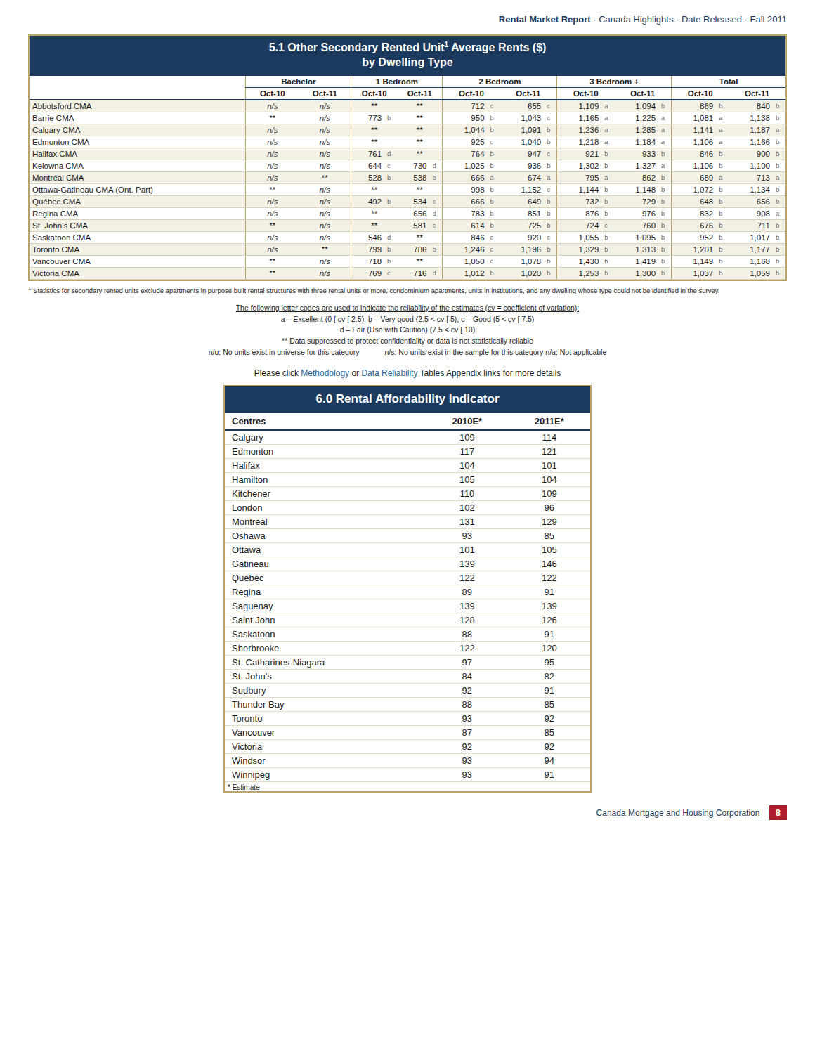Rental Market Report - Canada Highlights - Date Released - Fall 2011
5.1 Other Secondary Rented Unit 1 Average Rents ($) by Dwelling Type
| | Bachelor | 1 Bedroom | 2 Bedroom | 3 Bedroom + | Total |
| --- | --- | --- | --- | --- | --- |
| Oct-10 | Oct-11 | Oct-10 | Oct-11 | Oct-10 | Oct-11 | Oct-10 | Oct-11 | Oct-10 | Oct-11 |
| Abbotsford CMA | n/s | n/s | ** | ** | 712 | c | 655 | c | 1,109 | a | 1,094 | b | 869 | b | 840 | b |
| Barrie CMA | ** | n/s | 773 | b | ** | 950 | b | 1,043 | c | 1,165 | a | 1,225 | a | 1,081 | a | 1,138 | b |
| Calgary CMA | n/s | n/s | ** | ** | 1,044 | b | 1,091 | b | 1,236 | a | 1,285 | a | 1,141 | a | 1,187 | a |
| Edmonton CMA | n/s | n/s | ** | ** | 925 | c | 1,040 | b | 1,218 | a | 1,184 | a | 1,106 | a | 1,166 | b |
| Halifax CMA | n/s | n/s | 761 | d | ** | 764 | b | 947 | c | 921 | b | 933 | b | 846 | b | 900 | b |
| Kelowna CMA | n/s | n/s | 644 | c | 730 | d | 1,025 | b | 936 | b | 1,302 | b | 1,327 | a | 1,106 | b | 1,100 | b |
| Montréal CMA | n/s | ** | 528 | b | 538 | b | 666 | a | 674 | a | 795 | a | 862 | b | 689 | a | 713 | a |
| Ottawa-Gatineau CMA (Ont. Part) | ** | n/s | ** | ** | 998 | b | 1,152 | c | 1,144 | b | 1,148 | b | 1,072 | b | 1,134 | b |
| Québec CMA | n/s | n/s | 492 | b | 534 | c | 666 | b | 649 | b | 732 | b | 729 | b | 648 | b | 656 | b |
| Regina CMA | n/s | n/s | ** | 656 | d | 783 | b | 851 | b | 876 | b | 976 | b | 832 | b | 908 | a |
| St. John's CMA | ** | n/s | ** | 581 | c | 614 | b | 725 | b | 724 | c | 760 | b | 676 | b | 711 | b |
| Saskatoon CMA | n/s | n/s | 546 | d | ** | 846 | c | 920 | c | 1,055 | b | 1,095 | b | 952 | b | 1,017 | b |
| Toronto CMA | n/s | ** | 799 | b | 786 | b | 1,246 | c | 1,196 | b | 1,329 | b | 1,313 | b | 1,201 | b | 1,177 | b |
| Vancouver CMA | ** | n/s | 718 | b | ** | 1,050 | c | 1,078 | b | 1,430 | b | 1,419 | b | 1,149 | b | 1,168 | b |
| Victoria CMA | ** | n/s | 769 | c | 716 | d | 1,012 | b | 1,020 | b | 1,253 | b | 1,300 | b | 1,037 | b | 1,059 | b |
1 Statistics for secondary rented units exclude apartments in purpose built rental structures with three rental units or more, condominium apartments, units in institutions, and any dwelling whose type could not be identified in the survey.
The following letter codes are used to indicate the reliability of the estimates (cv = coefficient of variation):
a – Excellent (0 [ cv [ 2.5), b – Very good (2.5 < cv [ 5), c – Good (5 < cv [ 7.5)
d – Fair (Use with Caution) (7.5 < cv [ 10)
** Data suppressed to protect confidentiality or data is not statistically reliable
n/u: No units exist in universe for this category n/s: No units exist in the sample for this category n/a: Not applicable
Please click Methodology or Data Reliability Tables Appendix links for more details
6.0 Rental Affordability Indicator
| Centres | 2010E* | 2011E* |
| --- | --- | --- |
| Calgary | 109 | 114 |
| Edmonton | 117 | 121 |
| Halifax | 104 | 101 |
| Hamilton | 105 | 104 |
| Kitchener | 110 | 109 |
| London | 102 | 96 |
| Montréal | 131 | 129 |
| Oshawa | 93 | 85 |
| Ottawa | 101 | 105 |
| Gatineau | 139 | 146 |
| Québec | 122 | 122 |
| Regina | 89 | 91 |
| Saguenay | 139 | 139 |
| Saint John | 128 | 126 |
| Saskatoon | 88 | 91 |
| Sherbrooke | 122 | 120 |
| St. Catharines-Niagara | 97 | 95 |
| St. John's | 84 | 82 |
| Sudbury | 92 | 91 |
| Thunder Bay | 88 | 85 |
| Toronto | 93 | 92 |
| Vancouver | 87 | 85 |
| Victoria | 92 | 92 |
| Windsor | 93 | 94 |
| Winnipeg | 93 | 91 |
* Estimate
Canada Mortgage and Housing Corporation 8